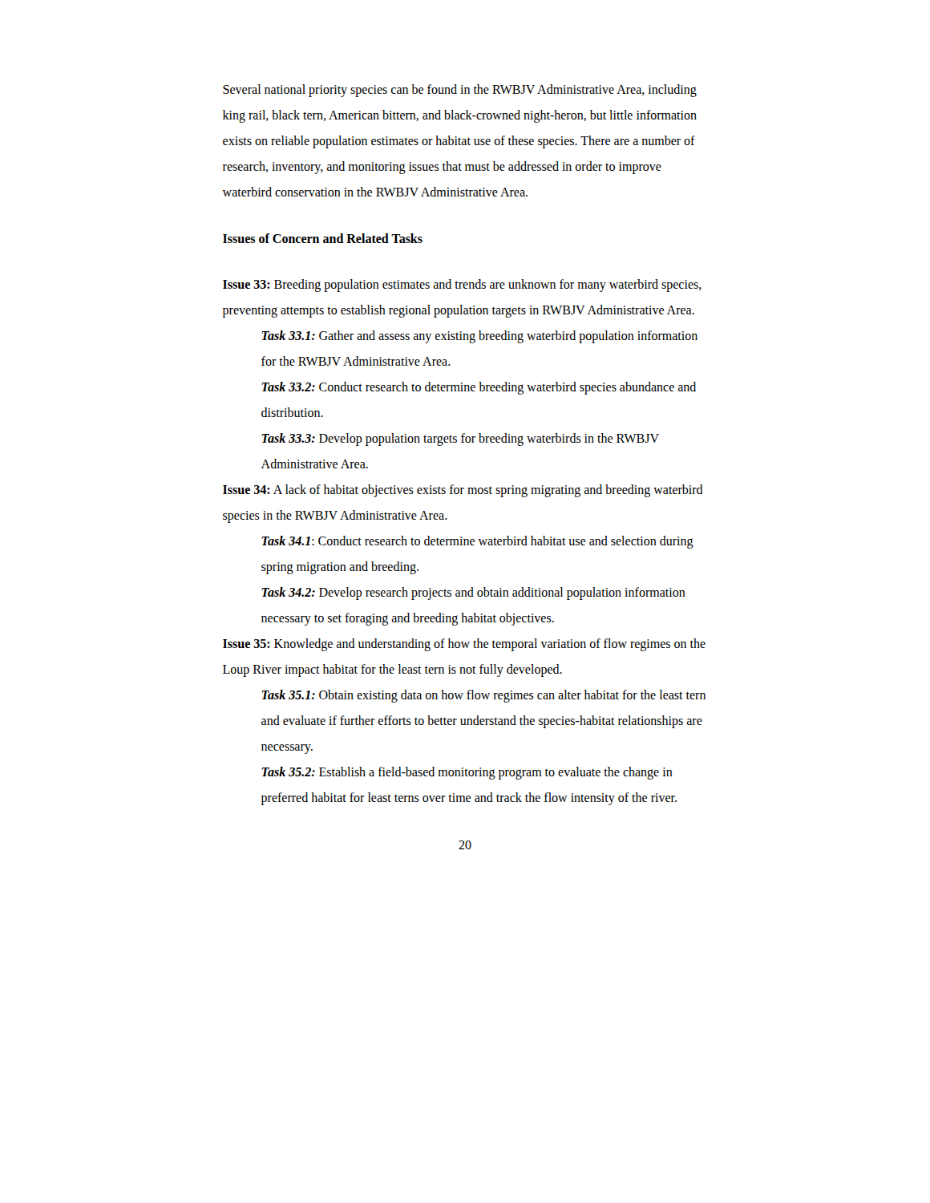Several national priority species can be found in the RWBJV Administrative Area, including king rail, black tern, American bittern, and black-crowned night-heron, but little information exists on reliable population estimates or habitat use of these species. There are a number of research, inventory, and monitoring issues that must be addressed in order to improve waterbird conservation in the RWBJV Administrative Area.
Issues of Concern and Related Tasks
Issue 33: Breeding population estimates and trends are unknown for many waterbird species, preventing attempts to establish regional population targets in RWBJV Administrative Area.
Task 33.1: Gather and assess any existing breeding waterbird population information for the RWBJV Administrative Area.
Task 33.2: Conduct research to determine breeding waterbird species abundance and distribution.
Task 33.3: Develop population targets for breeding waterbirds in the RWBJV Administrative Area.
Issue 34: A lack of habitat objectives exists for most spring migrating and breeding waterbird species in the RWBJV Administrative Area.
Task 34.1: Conduct research to determine waterbird habitat use and selection during spring migration and breeding.
Task 34.2: Develop research projects and obtain additional population information necessary to set foraging and breeding habitat objectives.
Issue 35: Knowledge and understanding of how the temporal variation of flow regimes on the Loup River impact habitat for the least tern is not fully developed.
Task 35.1: Obtain existing data on how flow regimes can alter habitat for the least tern and evaluate if further efforts to better understand the species-habitat relationships are necessary.
Task 35.2: Establish a field-based monitoring program to evaluate the change in preferred habitat for least terns over time and track the flow intensity of the river.
20